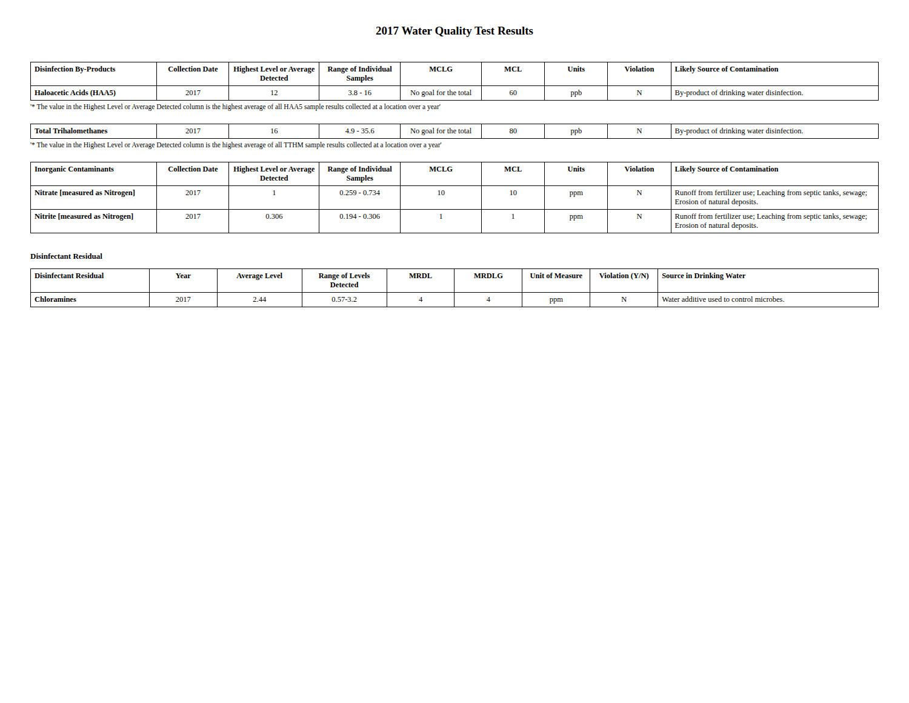2017 Water Quality Test Results
| Disinfection By-Products | Collection Date | Highest Level or Average Detected | Range of Individual Samples | MCLG | MCL | Units | Violation | Likely Source of Contamination |
| --- | --- | --- | --- | --- | --- | --- | --- | --- |
| Haloacetic Acids (HAA5) | 2017 | 12 | 3.8 - 16 | No goal for the total | 60 | ppb | N | By-product of drinking water disinfection. |
'* The value in the Highest Level or Average Detected column is the highest average of all HAA5 sample results collected at a location over a year'
| Total Trihalomethanes | 2017 | 16 | 4.9 - 35.6 | No goal for the total | 80 | ppb | N | By-product of drinking water disinfection. |
'* The value in the Highest Level or Average Detected column is the highest average of all TTHM sample results collected at a location over a year'
| Inorganic Contaminants | Collection Date | Highest Level or Average Detected | Range of Individual Samples | MCLG | MCL | Units | Violation | Likely Source of Contamination |
| --- | --- | --- | --- | --- | --- | --- | --- | --- |
| Nitrate [measured as Nitrogen] | 2017 | 1 | 0.259 - 0.734 | 10 | 10 | ppm | N | Runoff from fertilizer use; Leaching from septic tanks, sewage; Erosion of natural deposits. |
| Nitrite [measured as Nitrogen] | 2017 | 0.306 | 0.194 - 0.306 | 1 | 1 | ppm | N | Runoff from fertilizer use; Leaching from septic tanks, sewage; Erosion of natural deposits. |
Disinfectant Residual
| Disinfectant Residual | Year | Average Level | Range of Levels Detected | MRDL | MRDLG | Unit of Measure | Violation (Y/N) | Source in Drinking Water |
| --- | --- | --- | --- | --- | --- | --- | --- | --- |
| Chloramines | 2017 | 2.44 | 0.57-3.2 | 4 | 4 | ppm | N | Water additive used to control microbes. |